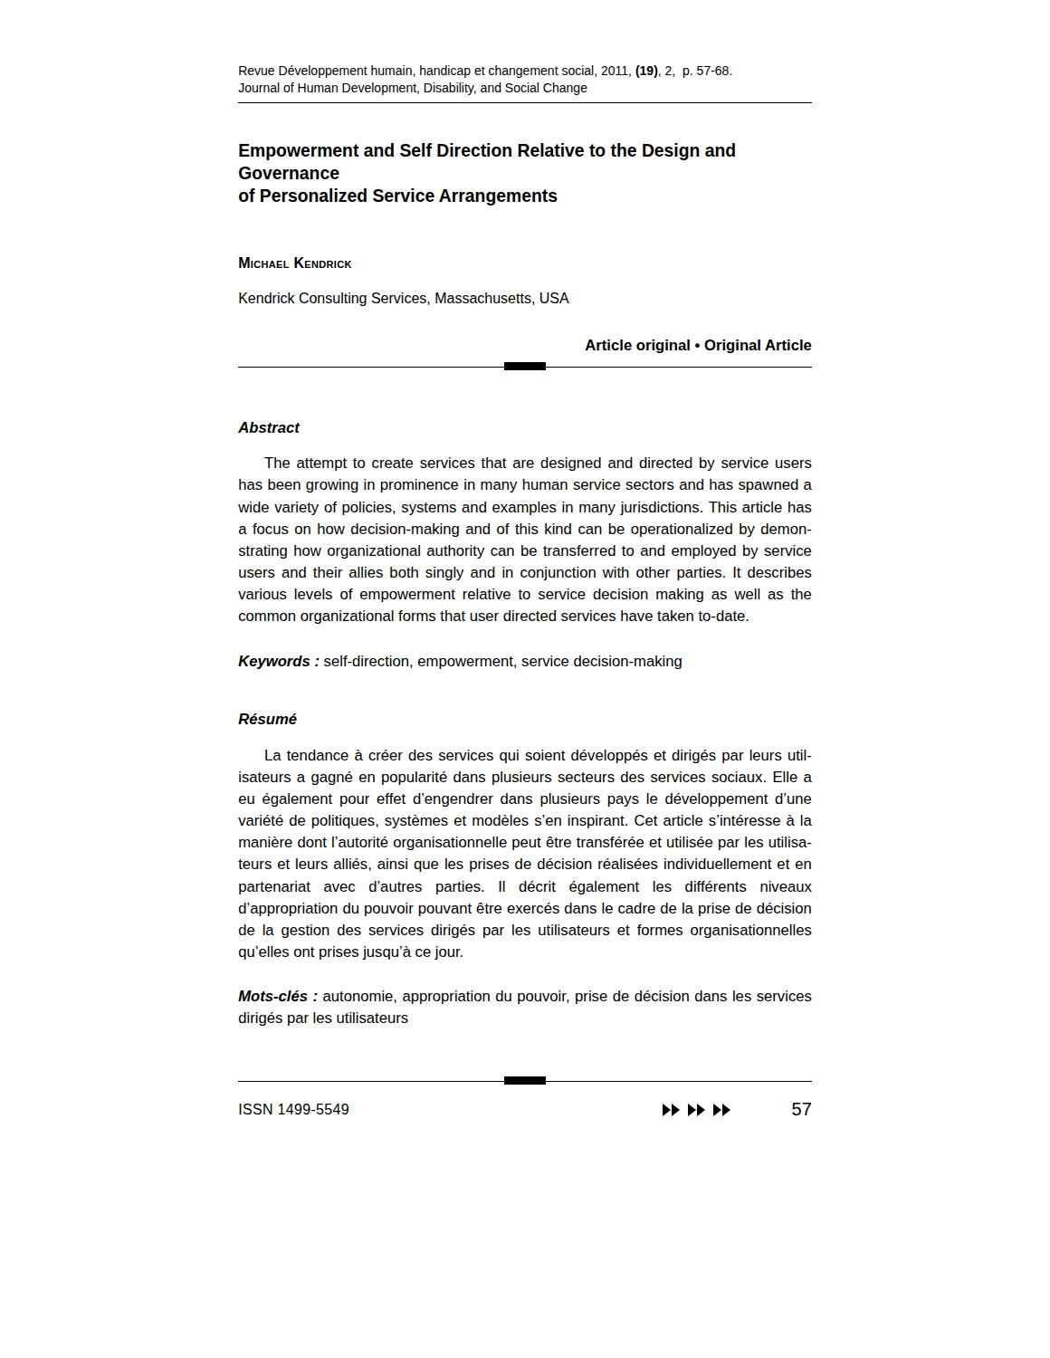Revue Développement humain, handicap et changement social, 2011, (19), 2, p. 57-68.
Journal of Human Development, Disability, and Social Change
Empowerment and Self Direction Relative to the Design and Governance
of Personalized Service Arrangements
Michael Kendrick
Kendrick Consulting Services, Massachusetts, USA
Article original • Original Article
Abstract
The attempt to create services that are designed and directed by service users has been growing in prominence in many human service sectors and has spawned a wide variety of policies, systems and examples in many jurisdictions. This article has a focus on how decision-making and of this kind can be operationalized by demonstrating how organizational authority can be transferred to and employed by service users and their allies both singly and in conjunction with other parties. It describes various levels of empowerment relative to service decision making as well as the common organizational forms that user directed services have taken to-date.
Keywords : self-direction, empowerment, service decision-making
Résumé
La tendance à créer des services qui soient développés et dirigés par leurs utilisateurs a gagné en popularité dans plusieurs secteurs des services sociaux. Elle a eu également pour effet d’engendrer dans plusieurs pays le développement d’une variété de politiques, systèmes et modèles s’en inspirant. Cet article s’intéresse à la manière dont l’autorité organisationnelle peut être transférée et utilisée par les utilisateurs et leurs alliés, ainsi que les prises de décision réalisées individuellement et en partenariat avec d’autres parties. Il décrit également les différents niveaux d’appropriation du pouvoir pouvant être exercés dans le cadre de la prise de décision de la gestion des services dirigés par les utilisateurs et formes organisationnelles qu’elles ont prises jusqu’à ce jour.
Mots-clés : autonomie, appropriation du pouvoir, prise de décision dans les services dirigés par les utilisateurs
ISSN 1499-5549
57